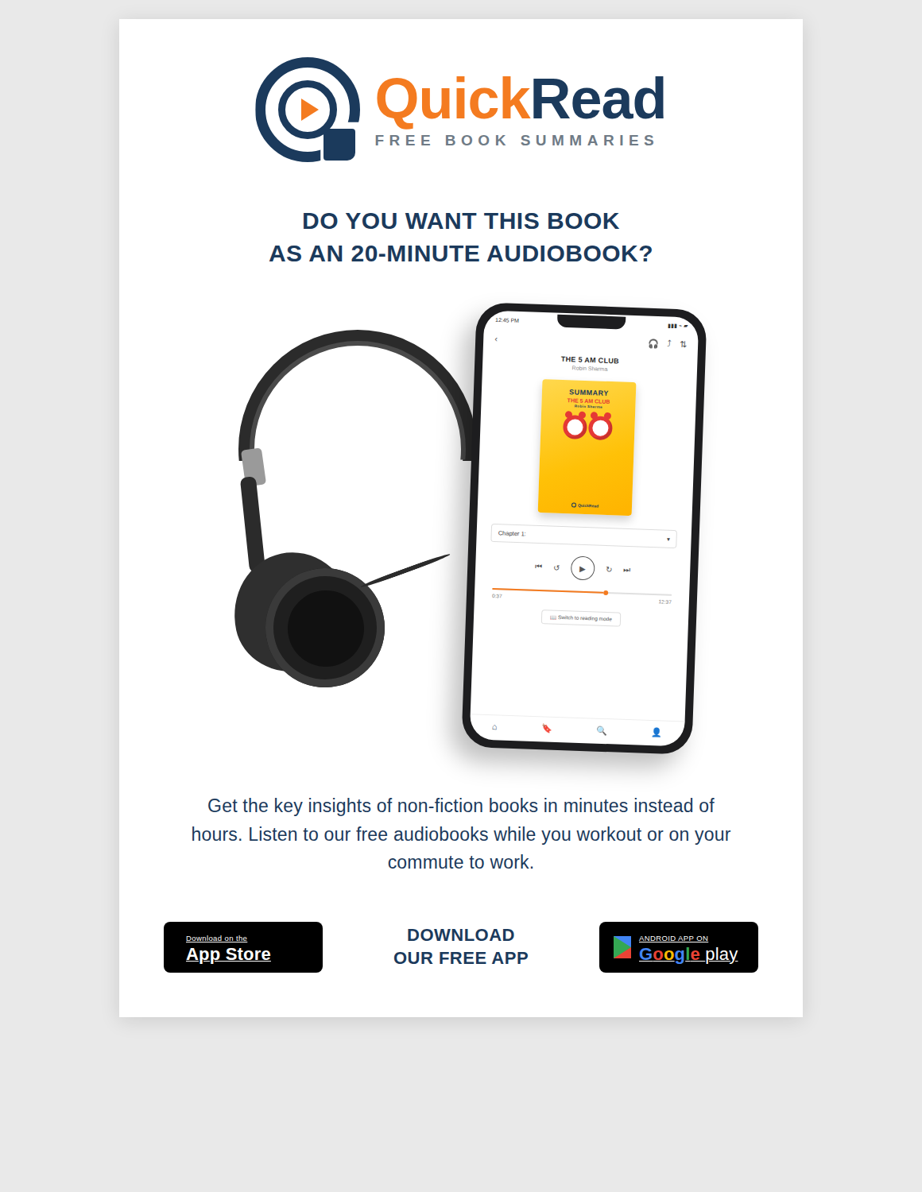Quick Read
FREE BOOK SUMMARIES
Do you want this book
as an 20-minute audiobook?
12:45 PM ▮▮▮ ⌁ ▰
‹ 🎧 ⤴ ⇅
THE 5 AM CLUB
Robin Sharma
SUMMARY
THE 5 AM CLUBRobin Sharma
QuickRead
Chapter 1: ▾
⏮ ↺ ▶ ↻ ⏭
0:37 12:37
📖 Switch to reading mode
⌂ 🔖 🔍 👤
Get the key insights of non-fiction books in minutes instead of hours. Listen to our free audiobooks while you workout or on your commute to work.
Download on the
App Store
Download
our free app
ANDROID APP ON
Google play